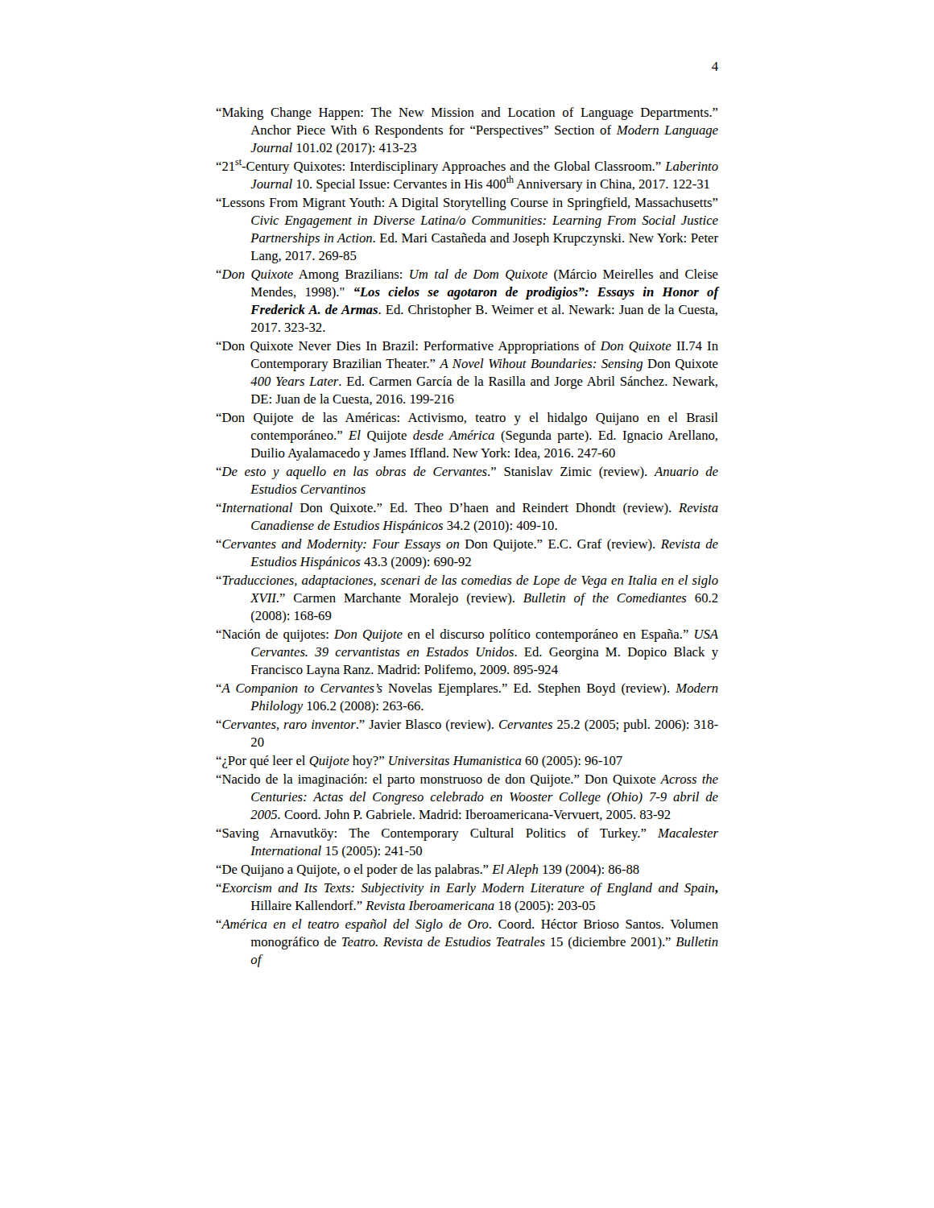4
“Making Change Happen: The New Mission and Location of Language Departments.” Anchor Piece With 6 Respondents for “Perspectives” Section of Modern Language Journal 101.02 (2017): 413-23
“21st-Century Quixotes: Interdisciplinary Approaches and the Global Classroom.” Laberinto Journal 10. Special Issue: Cervantes in His 400th Anniversary in China, 2017. 122-31
“Lessons From Migrant Youth: A Digital Storytelling Course in Springfield, Massachusetts” Civic Engagement in Diverse Latina/o Communities: Learning From Social Justice Partnerships in Action. Ed. Mari Castañeda and Joseph Krupczynski. New York: Peter Lang, 2017. 269-85
“Don Quixote Among Brazilians: Um tal de Dom Quixote (Márcio Meirelles and Cleise Mendes, 1998)." “Los cielos se agotaron de prodigios”: Essays in Honor of Frederick A. de Armas. Ed. Christopher B. Weimer et al. Newark: Juan de la Cuesta, 2017. 323-32.
“Don Quixote Never Dies In Brazil: Performative Appropriations of Don Quixote II.74 In Contemporary Brazilian Theater.” A Novel Wihout Boundaries: Sensing Don Quixote 400 Years Later. Ed. Carmen García de la Rasilla and Jorge Abril Sánchez. Newark, DE: Juan de la Cuesta, 2016. 199-216
“Don Quijote de las Américas: Activismo, teatro y el hidalgo Quijano en el Brasil contemporáneo.” El Quijote desde América (Segunda parte). Ed. Ignacio Arellano, Duilio Ayalamacedo y James Iffland. New York: Idea, 2016. 247-60
“De esto y aquello en las obras de Cervantes.” Stanislav Zimic (review). Anuario de Estudios Cervantinos
“International Don Quixote.” Ed. Theo D’haen and Reindert Dhondt (review). Revista Canadiense de Estudios Hispánicos 34.2 (2010): 409-10.
“Cervantes and Modernity: Four Essays on Don Quijote.” E.C. Graf (review). Revista de Estudios Hispánicos 43.3 (2009): 690-92
“Traducciones, adaptaciones, scenari de las comedias de Lope de Vega en Italia en el siglo XVII.” Carmen Marchante Moralejo (review). Bulletin of the Comediantes 60.2 (2008): 168-69
“Nación de quijotes: Don Quijote en el discurso político contemporáneo en España.” USA Cervantes. 39 cervantistas en Estados Unidos. Ed. Georgina M. Dopico Black y Francisco Layna Ranz. Madrid: Polifemo, 2009. 895-924
“A Companion to Cervantes’s Novelas Ejemplares.” Ed. Stephen Boyd (review). Modern Philology 106.2 (2008): 263-66.
“Cervantes, raro inventor.” Javier Blasco (review). Cervantes 25.2 (2005; publ. 2006): 318-20
“¿Por qué leer el Quijote hoy?” Universitas Humanistica 60 (2005): 96-107
“Nacido de la imaginación: el parto monstruoso de don Quijote.” Don Quixote Across the Centuries: Actas del Congreso celebrado en Wooster College (Ohio) 7-9 abril de 2005. Coord. John P. Gabriele. Madrid: Iberoamericana-Vervuert, 2005. 83-92
“Saving Arnavutköy: The Contemporary Cultural Politics of Turkey.” Macalester International 15 (2005): 241-50
“De Quijano a Quijote, o el poder de las palabras.” El Aleph 139 (2004): 86-88
“Exorcism and Its Texts: Subjectivity in Early Modern Literature of England and Spain, Hillaire Kallendorf.” Revista Iberoamericana 18 (2005): 203-05
“América en el teatro español del Siglo de Oro. Coord. Héctor Brioso Santos. Volumen monográfico de Teatro. Revista de Estudios Teatrales 15 (diciembre 2001).” Bulletin of